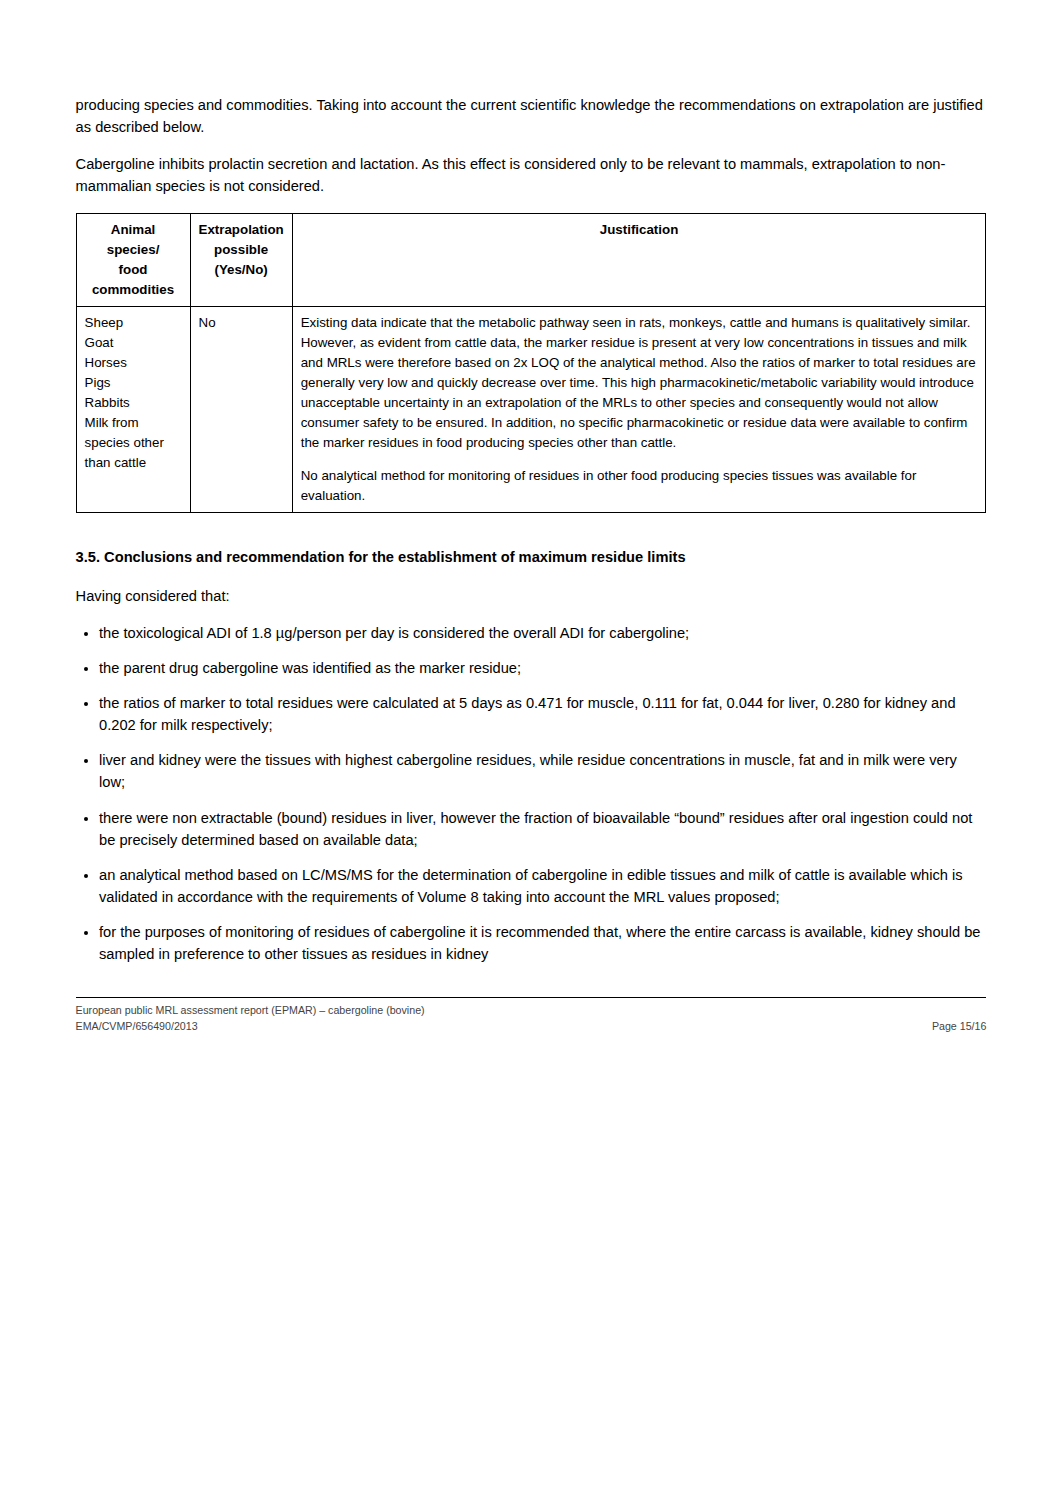producing species and commodities. Taking into account the current scientific knowledge the recommendations on extrapolation are justified as described below.
Cabergoline inhibits prolactin secretion and lactation. As this effect is considered only to be relevant to mammals, extrapolation to non-mammalian species is not considered.
| Animal species/ food commodities | Extrapolation possible (Yes/No) | Justification |
| --- | --- | --- |
| Sheep Goat Horses Pigs Rabbits Milk from species other than cattle | No | Existing data indicate that the metabolic pathway seen in rats, monkeys, cattle and humans is qualitatively similar. However, as evident from cattle data, the marker residue is present at very low concentrations in tissues and milk and MRLs were therefore based on 2x LOQ of the analytical method. Also the ratios of marker to total residues are generally very low and quickly decrease over time. This high pharmacokinetic/metabolic variability would introduce unacceptable uncertainty in an extrapolation of the MRLs to other species and consequently would not allow consumer safety to be ensured. In addition, no specific pharmacokinetic or residue data were available to confirm the marker residues in food producing species other than cattle. No analytical method for monitoring of residues in other food producing species tissues was available for evaluation. |
3.5. Conclusions and recommendation for the establishment of maximum residue limits
Having considered that:
the toxicological ADI of 1.8 µg/person per day is considered the overall ADI for cabergoline;
the parent drug cabergoline was identified as the marker residue;
the ratios of marker to total residues were calculated at 5 days as 0.471 for muscle, 0.111 for fat, 0.044 for liver, 0.280 for kidney and 0.202 for milk respectively;
liver and kidney were the tissues with highest cabergoline residues, while residue concentrations in muscle, fat and in milk were very low;
there were non extractable (bound) residues in liver, however the fraction of bioavailable “bound” residues after oral ingestion could not be precisely determined based on available data;
an analytical method based on LC/MS/MS for the determination of cabergoline in edible tissues and milk of cattle is available which is validated in accordance with the requirements of Volume 8 taking into account the MRL values proposed;
for the purposes of monitoring of residues of cabergoline it is recommended that, where the entire carcass is available, kidney should be sampled in preference to other tissues as residues in kidney
European public MRL assessment report (EPMAR) – cabergoline (bovine)
EMA/CVMP/656490/2013
Page 15/16